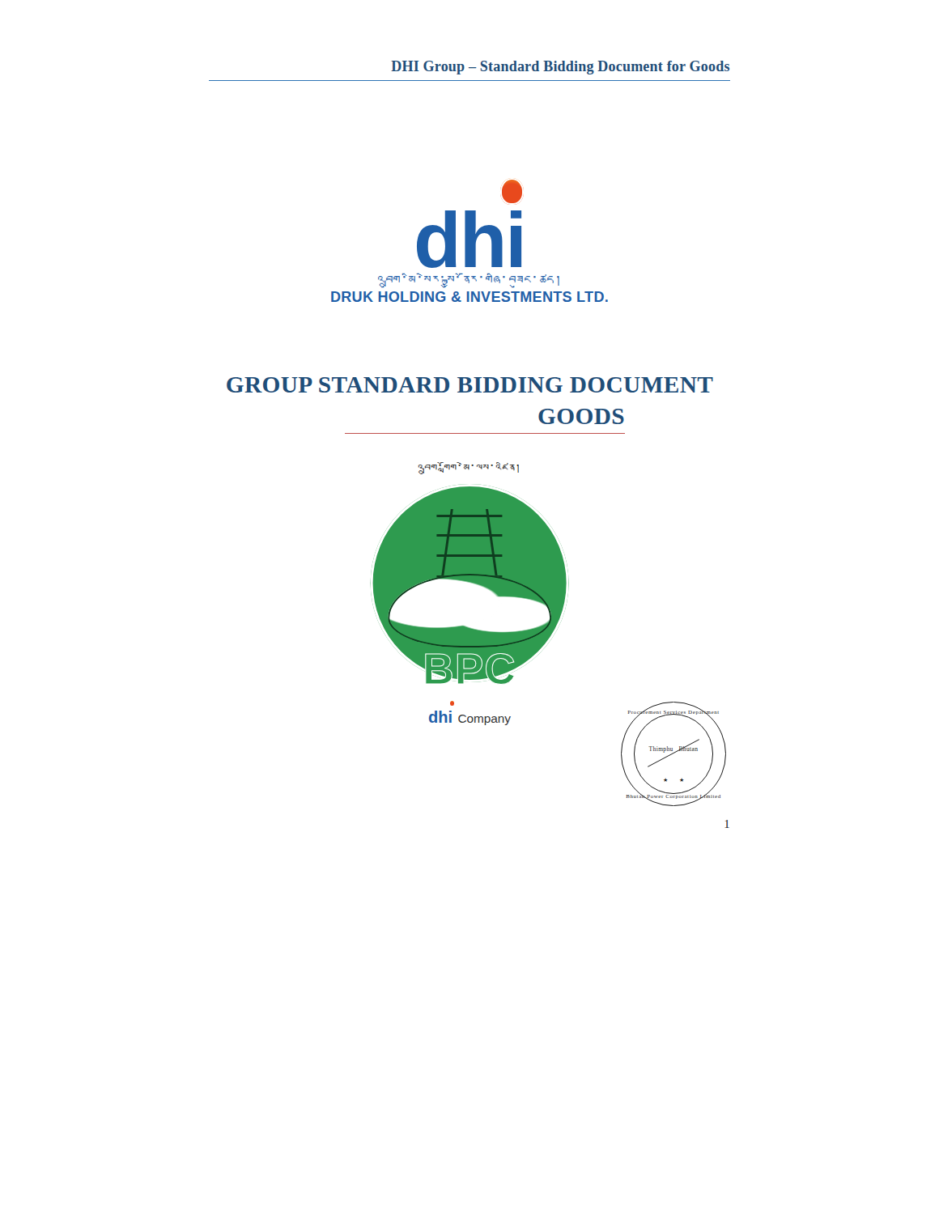DHI Group – Standard Bidding Document for Goods
dhi
འབྲུག་མི་སེར་སྐྱུ་ནོར་གཞི་བཟུང་ཚད།
DRUK HOLDING & INVESTMENTS LTD.
GROUP STANDARD BIDDING DOCUMENT
GOODS
འབྲུག་གློག་མེ་ལས་འཛིན།
BPC
dhi Company
Procurement Services Department
Thimphu Bhutan
★ ★
Bhutan Power Corporation Limited
1